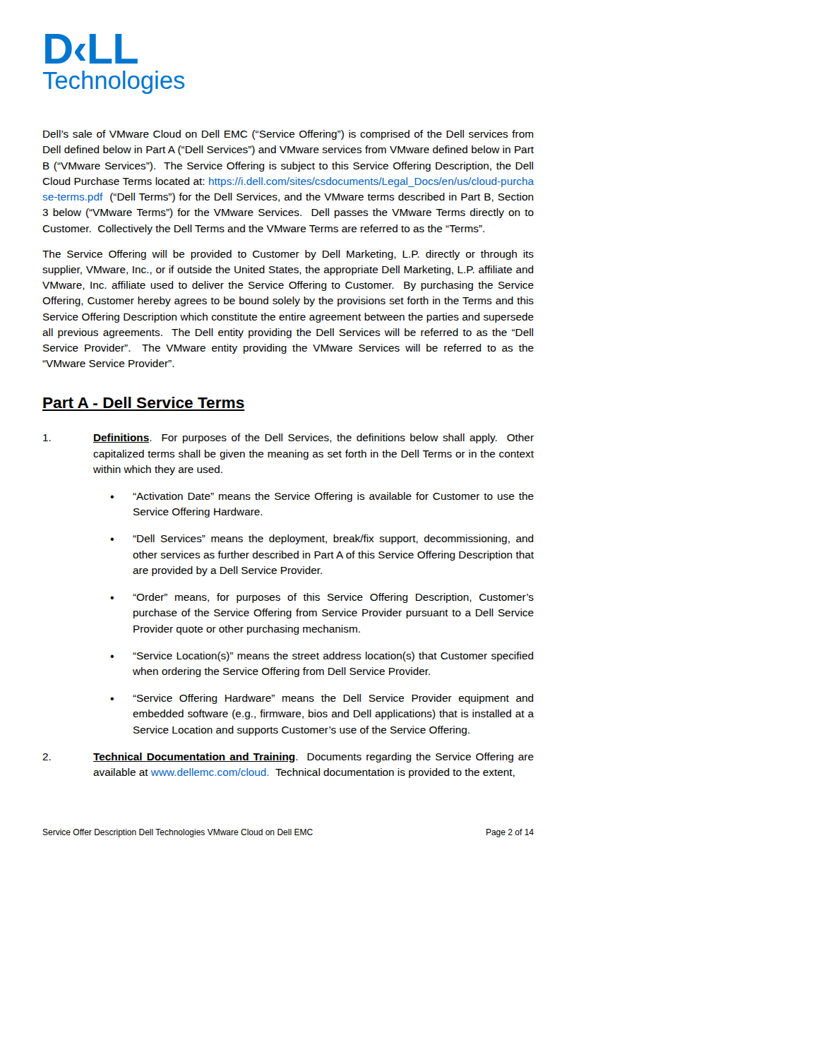D‹LL
Technologies
Dell’s sale of VMware Cloud on Dell EMC (“Service Offering”) is comprised of the Dell services from Dell defined below in Part A (“Dell Services”) and VMware services from VMware defined below in Part B (“VMware Services”). The Service Offering is subject to this Service Offering Description, the Dell Cloud Purchase Terms located at: https://i.dell.com/sites/csdocuments/Legal_Docs/en/us/cloud-purchase-terms.pdf (“Dell Terms”) for the Dell Services, and the VMware terms described in Part B, Section 3 below (“VMware Terms”) for the VMware Services. Dell passes the VMware Terms directly on to Customer. Collectively the Dell Terms and the VMware Terms are referred to as the “Terms”.
The Service Offering will be provided to Customer by Dell Marketing, L.P. directly or through its supplier, VMware, Inc., or if outside the United States, the appropriate Dell Marketing, L.P. affiliate and VMware, Inc. affiliate used to deliver the Service Offering to Customer. By purchasing the Service Offering, Customer hereby agrees to be bound solely by the provisions set forth in the Terms and this Service Offering Description which constitute the entire agreement between the parties and supersede all previous agreements. The Dell entity providing the Dell Services will be referred to as the “Dell Service Provider”. The VMware entity providing the VMware Services will be referred to as the “VMware Service Provider”.
Part A - Dell Service Terms
Definitions. For purposes of the Dell Services, the definitions below shall apply. Other capitalized terms shall be given the meaning as set forth in the Dell Terms or in the context within which they are used.
“Activation Date” means the Service Offering is available for Customer to use the Service Offering Hardware.
“Dell Services” means the deployment, break/fix support, decommissioning, and other services as further described in Part A of this Service Offering Description that are provided by a Dell Service Provider.
“Order” means, for purposes of this Service Offering Description, Customer’s purchase of the Service Offering from Service Provider pursuant to a Dell Service Provider quote or other purchasing mechanism.
“Service Location(s)” means the street address location(s) that Customer specified when ordering the Service Offering from Dell Service Provider.
“Service Offering Hardware” means the Dell Service Provider equipment and embedded software (e.g., firmware, bios and Dell applications) that is installed at a Service Location and supports Customer’s use of the Service Offering.
Technical Documentation and Training. Documents regarding the Service Offering are available at www.dellemc.com/cloud. Technical documentation is provided to the extent,
Service Offer Description Dell Technologies VMware Cloud on Dell EMC Page 2 of 14